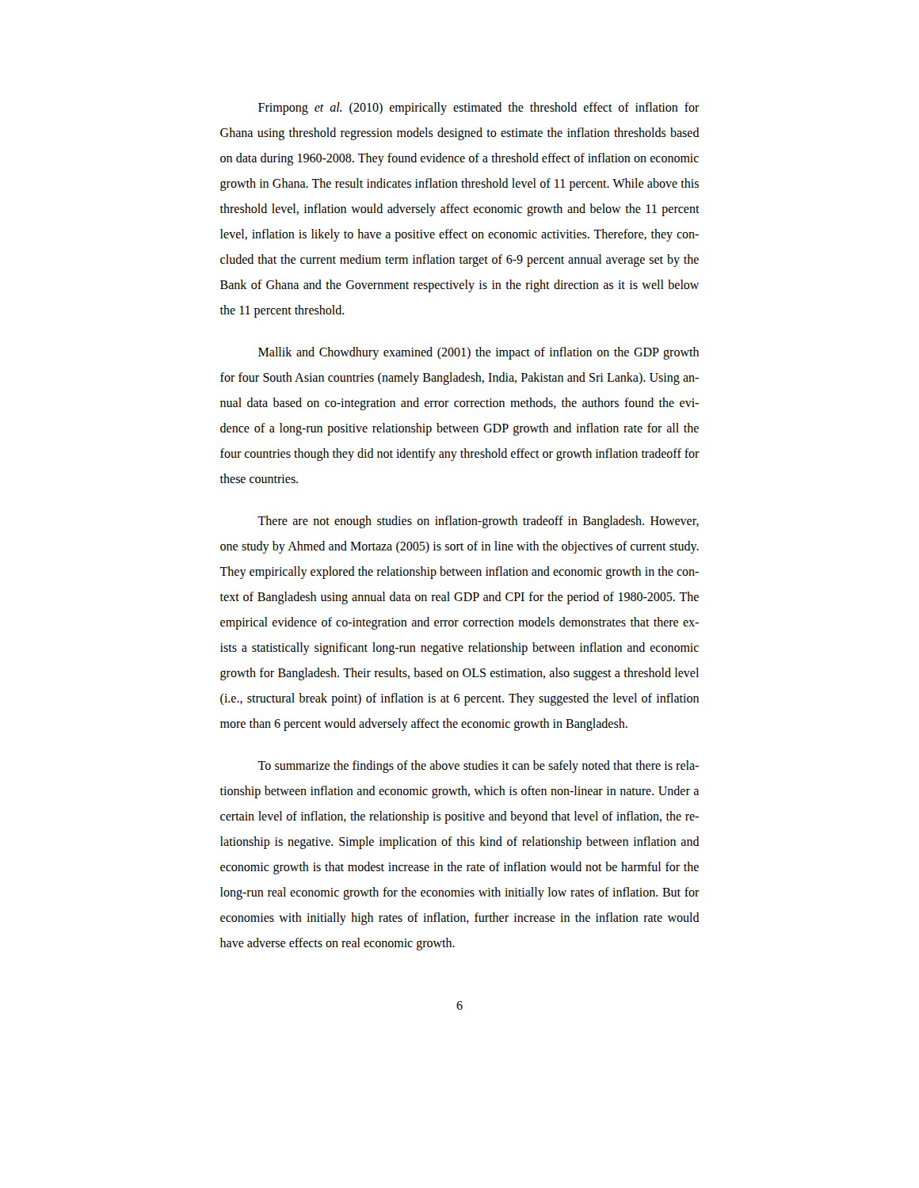Frimpong et al. (2010) empirically estimated the threshold effect of inflation for Ghana using threshold regression models designed to estimate the inflation thresholds based on data during 1960-2008. They found evidence of a threshold effect of inflation on economic growth in Ghana. The result indicates inflation threshold level of 11 percent. While above this threshold level, inflation would adversely affect economic growth and below the 11 percent level, inflation is likely to have a positive effect on economic activities. Therefore, they concluded that the current medium term inflation target of 6-9 percent annual average set by the Bank of Ghana and the Government respectively is in the right direction as it is well below the 11 percent threshold.
Mallik and Chowdhury examined (2001) the impact of inflation on the GDP growth for four South Asian countries (namely Bangladesh, India, Pakistan and Sri Lanka). Using annual data based on co-integration and error correction methods, the authors found the evidence of a long-run positive relationship between GDP growth and inflation rate for all the four countries though they did not identify any threshold effect or growth inflation tradeoff for these countries.
There are not enough studies on inflation-growth tradeoff in Bangladesh. However, one study by Ahmed and Mortaza (2005) is sort of in line with the objectives of current study. They empirically explored the relationship between inflation and economic growth in the context of Bangladesh using annual data on real GDP and CPI for the period of 1980-2005. The empirical evidence of co-integration and error correction models demonstrates that there exists a statistically significant long-run negative relationship between inflation and economic growth for Bangladesh. Their results, based on OLS estimation, also suggest a threshold level (i.e., structural break point) of inflation is at 6 percent. They suggested the level of inflation more than 6 percent would adversely affect the economic growth in Bangladesh.
To summarize the findings of the above studies it can be safely noted that there is relationship between inflation and economic growth, which is often non-linear in nature. Under a certain level of inflation, the relationship is positive and beyond that level of inflation, the relationship is negative. Simple implication of this kind of relationship between inflation and economic growth is that modest increase in the rate of inflation would not be harmful for the long-run real economic growth for the economies with initially low rates of inflation. But for economies with initially high rates of inflation, further increase in the inflation rate would have adverse effects on real economic growth.
6